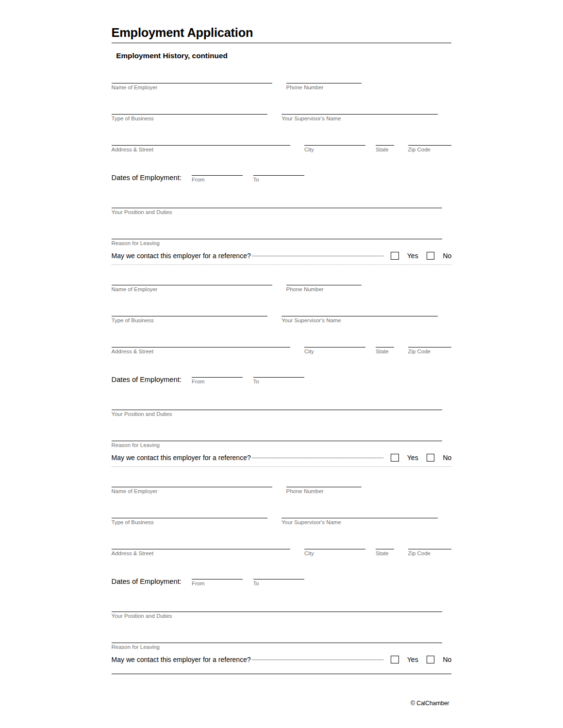Employment Application
Employment History, continued
Name of Employer
Phone Number
Type of Business
Your Supervisor's Name
Address & Street
City
State
Zip Code
Dates of Employment:
From
To
Your Position and Duties
Reason for Leaving
May we contact this employer for a reference?
Yes No
Name of Employer
Phone Number
Type of Business
Your Supervisor's Name
Address & Street
City
State
Zip Code
Dates of Employment:
From
To
Your Position and Duties
Reason for Leaving
May we contact this employer for a reference?
Yes No
Name of Employer
Phone Number
Type of Business
Your Supervisor's Name
Address & Street
City
State
Zip Code
Dates of Employment:
From
To
Your Position and Duties
Reason for Leaving
May we contact this employer for a reference?
Yes No
© CalChamber